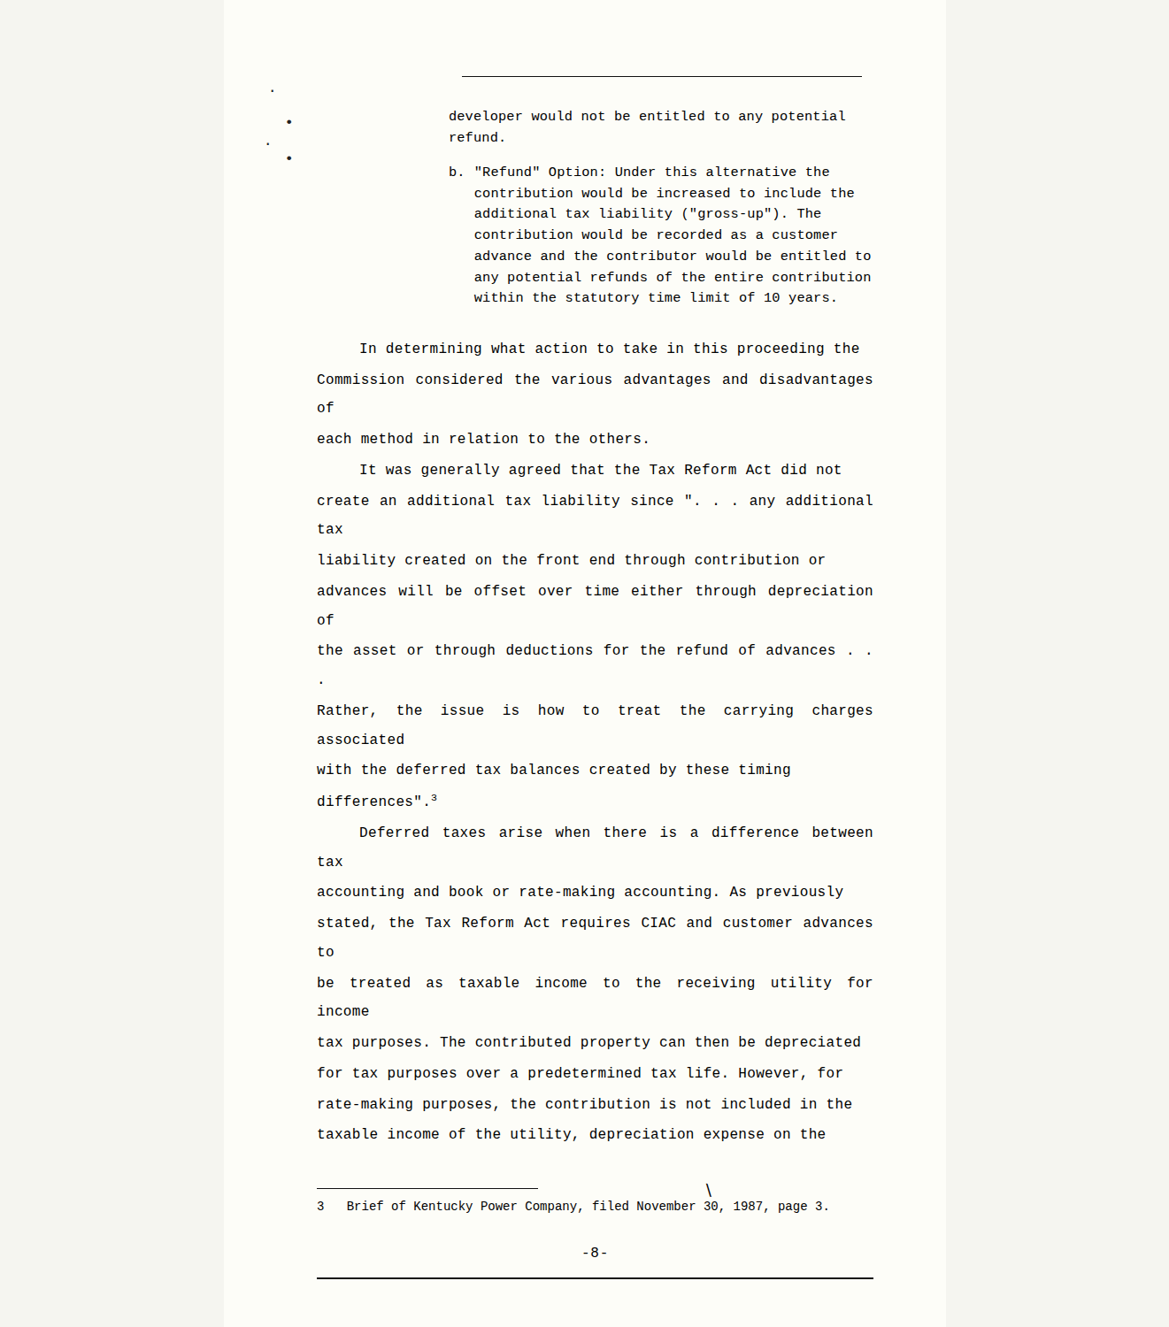. • . •
developer would not be entitled to any potential refund.
b.
"Refund" Option: Under this alternative the contribution would be increased to include the additional tax liability ("gross-up"). The contribution would be recorded as a customer advance and the contributor would be entitled to any potential refunds of the entire contribution within the statutory time limit of 10 years.
In determining what action to take in this proceeding the
Commission considered the various advantages and disadvantages of
each method in relation to the others.
It was generally agreed that the Tax Reform Act did not
create an additional tax liability since ". . . any additional tax
liability created on the front end through contribution or
advances will be offset over time either through depreciation of
the asset or through deductions for the refund of advances . . .
Rather, the issue is how to treat the carrying charges associated
with the deferred tax balances created by these timing
differences".3
Deferred taxes arise when there is a difference between tax
accounting and book or rate-making accounting. As previously
stated, the Tax Reform Act requires CIAC and customer advances to
be treated as taxable income to the receiving utility for income
tax purposes. The contributed property can then be depreciated
for tax purposes over a predetermined tax life. However, for
rate-making purposes, the contribution is not included in the
taxable income of the utility, depreciation expense on the
3
\ Brief of Kentucky Power Company, filed November 30, 1987, page 3.
-8-